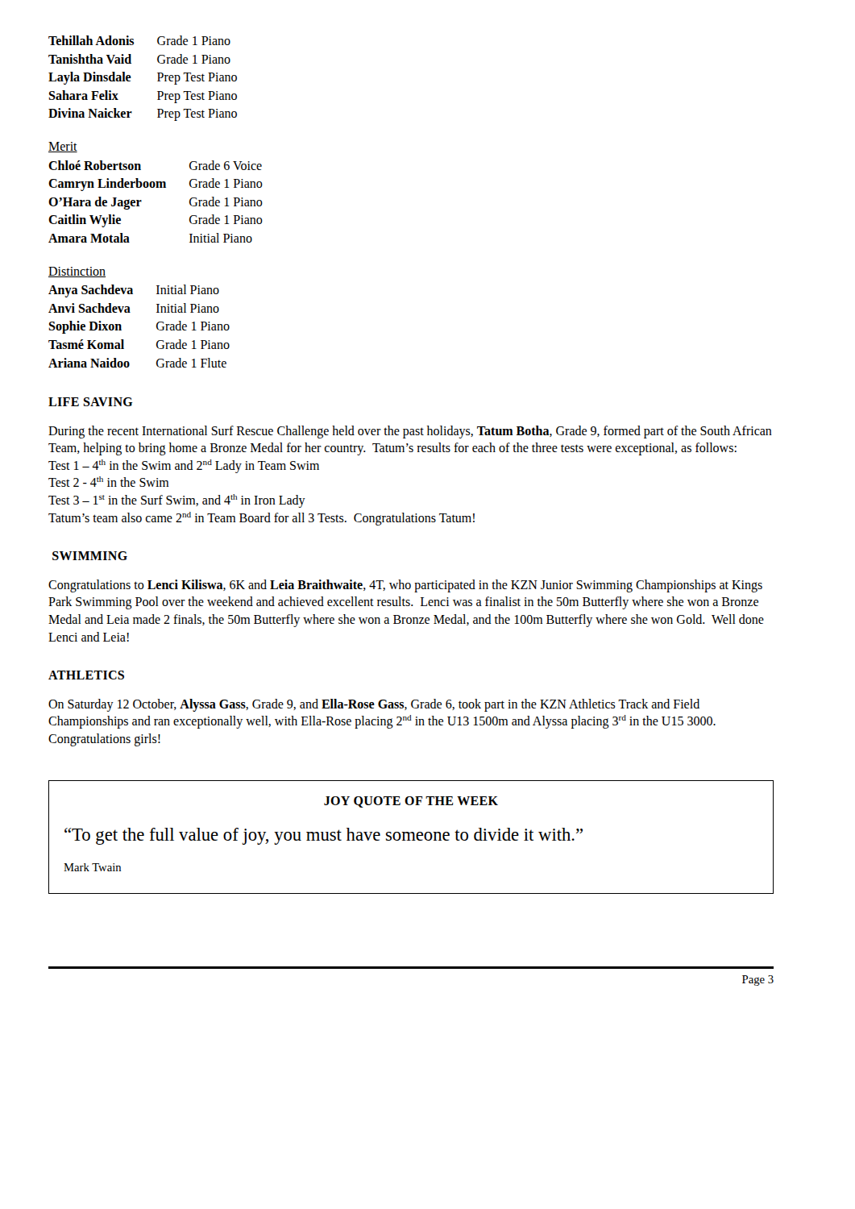| Tehillah Adonis | Grade 1 Piano |
| Tanishtha Vaid | Grade 1 Piano |
| Layla Dinsdale | Prep Test Piano |
| Sahara Felix | Prep Test Piano |
| Divina Naicker | Prep Test Piano |
Merit
| Chloé Robertson | Grade 6 Voice |
| Camryn Linderboom | Grade 1 Piano |
| O’Hara de Jager | Grade 1 Piano |
| Caitlin Wylie | Grade 1 Piano |
| Amara Motala | Initial Piano |
Distinction
| Anya Sachdeva | Initial Piano |
| Anvi Sachdeva | Initial Piano |
| Sophie Dixon | Grade 1 Piano |
| Tasmé Komal | Grade 1 Piano |
| Ariana Naidoo | Grade 1 Flute |
LIFE SAVING
During the recent International Surf Rescue Challenge held over the past holidays, Tatum Botha, Grade 9, formed part of the South African Team, helping to bring home a Bronze Medal for her country. Tatum’s results for each of the three tests were exceptional, as follows:
Test 1 – 4th in the Swim and 2nd Lady in Team Swim
Test 2 - 4th in the Swim
Test 3 – 1st in the Surf Swim, and 4th in Iron Lady
Tatum’s team also came 2nd in Team Board for all 3 Tests. Congratulations Tatum!
SWIMMING
Congratulations to Lenci Kiliswa, 6K and Leia Braithwaite, 4T, who participated in the KZN Junior Swimming Championships at Kings Park Swimming Pool over the weekend and achieved excellent results. Lenci was a finalist in the 50m Butterfly where she won a Bronze Medal and Leia made 2 finals, the 50m Butterfly where she won a Bronze Medal, and the 100m Butterfly where she won Gold. Well done Lenci and Leia!
ATHLETICS
On Saturday 12 October, Alyssa Gass, Grade 9, and Ella-Rose Gass, Grade 6, took part in the KZN Athletics Track and Field Championships and ran exceptionally well, with Ella-Rose placing 2nd in the U13 1500m and Alyssa placing 3rd in the U15 3000. Congratulations girls!
JOY QUOTE OF THE WEEK
“To get the full value of joy, you must have someone to divide it with.”
Mark Twain
Page 3